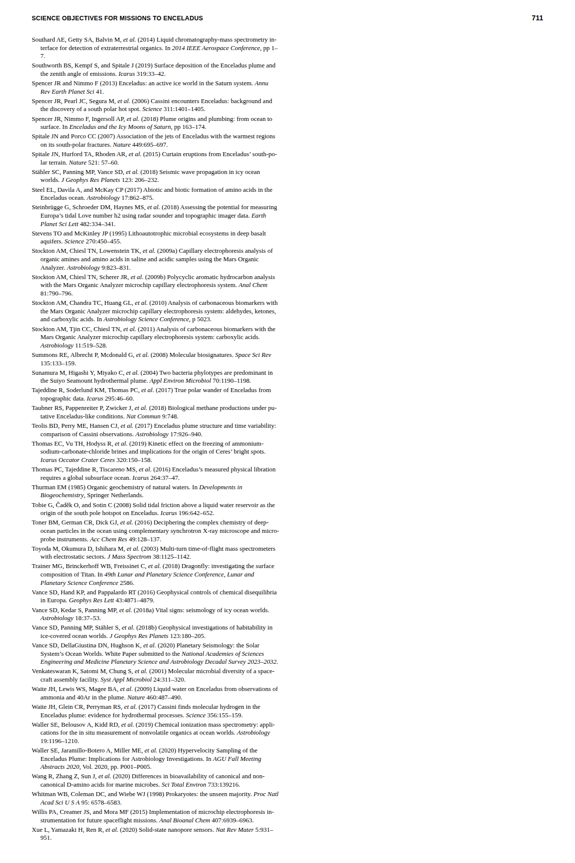Science objectives for missions to Enceladus 711
Southard AE, Getty SA, Balvin M, et al. (2014) Liquid chromatography-mass spectrometry interface for detection of extraterrestrial organics. In 2014 IEEE Aerospace Conference, pp 1–7.
Southworth BS, Kempf S, and Spitale J (2019) Surface deposition of the Enceladus plume and the zenith angle of emissions. Icarus 319:33–42.
Spencer JR and Nimmo F (2013) Enceladus: an active ice world in the Saturn system. Annu Rev Earth Planet Sci 41.
Spencer JR, Pearl JC, Segura M, et al. (2006) Cassini encounters Enceladus: background and the discovery of a south polar hot spot. Science 311:1401–1405.
Spencer JR, Nimmo F, Ingersoll AP, et al. (2018) Plume origins and plumbing: from ocean to surface. In Enceladus and the Icy Moons of Saturn, pp 163–174.
Spitale JN and Porco CC (2007) Association of the jets of Enceladus with the warmest regions on its south-polar fractures. Nature 449:695–697.
Spitale JN, Hurford TA, Rhoden AR, et al. (2015) Curtain eruptions from Enceladus’ south-polar terrain. Nature 521: 57–60.
Stähler SC, Panning MP, Vance SD, et al. (2018) Seismic wave propagation in icy ocean worlds. J Geophys Res Planets 123: 206–232.
Steel EL, Davila A, and McKay CP (2017) Abiotic and biotic formation of amino acids in the Enceladus ocean. Astrobiology 17:862–875.
Steinbrügge G, Schroeder DM, Haynes MS, et al. (2018) Assessing the potential for measuring Europa’s tidal Love number h2 using radar sounder and topographic imager data. Earth Planet Sci Lett 482:334–341.
Stevens TO and McKinley JP (1995) Lithoautotrophic microbial ecosystems in deep basalt aquifers. Science 270:450–455.
Stockton AM, Chiesl TN, Lowenstein TK, et al. (2009a) Capillary electrophoresis analysis of organic amines and amino acids in saline and acidic samples using the Mars Organic Analyzer. Astrobiology 9:823–831.
Stockton AM, Chiesl TN, Scherer JR, et al. (2009b) Polycyclic aromatic hydrocarbon analysis with the Mars Organic Analyzer microchip capillary electrophoresis system. Anal Chem 81:790–796.
Stockton AM, Chandra TC, Huang GL, et al. (2010) Analysis of carbonaceous biomarkers with the Mars Organic Analyzer microchip capillary electrophoresis system: aldehydes, ketones, and carboxylic acids. In Astrobiology Science Conference, p 5023.
Stockton AM, Tjin CC, Chiesl TN, et al. (2011) Analysis of carbonaceous biomarkers with the Mars Organic Analyzer microchip capillary electrophoresis system: carboxylic acids. Astrobiology 11:519–528.
Summons RE, Albrecht P, Mcdonald G, et al. (2008) Molecular biosignatures. Space Sci Rev 135:133–159.
Sunamura M, Higashi Y, Miyako C, et al. (2004) Two bacteria phylotypes are predominant in the Suiyo Seamount hydrothermal plume. Appl Environ Microbiol 70:1190–1198.
Tajeddine R, Soderlund KM, Thomas PC, et al. (2017) True polar wander of Enceladus from topographic data. Icarus 295:46–60.
Taubner RS, Pappenreiter P, Zwicker J, et al. (2018) Biological methane productions under putative Enceladus-like conditions. Nat Commun 9:748.
Teolis BD, Perry ME, Hansen CJ, et al. (2017) Enceladus plume structure and time variability: comparison of Cassini observations. Astrobiology 17:926–940.
Thomas EC, Vu TH, Hodyss R, et al. (2019) Kinetic effect on the freezing of ammonium-sodium-carbonate-chloride brines and implications for the origin of Ceres’ bright spots. Icarus Occator Crater Ceres 320:150–158.
Thomas PC, Tajeddine R, Tiscareno MS, et al. (2016) Enceladus’s measured physical libration requires a global subsurface ocean. Icarus 264:37–47.
Thurman EM (1985) Organic geochemistry of natural waters. In Developments in Biogeochemistry, Springer Netherlands.
Tobie G, Čaděk O, and Sotin C (2008) Solid tidal friction above a liquid water reservoir as the origin of the south pole hotspot on Enceladus. Icarus 196:642–652.
Toner BM, German CR, Dick GJ, et al. (2016) Deciphering the complex chemistry of deep-ocean particles in the ocean using complementary synchrotron X-ray microscope and microprobe instruments. Acc Chem Res 49:128–137.
Toyoda M, Okumura D, Ishihara M, et al. (2003) Multi-turn time-of-flight mass spectrometers with electrostatic sectors. J Mass Spectrom 38:1125–1142.
Trainer MG, Brinckerhoff WB, Freissinet C, et al. (2018) Dragonfly: investigating the surface composition of Titan. In 49th Lunar and Planetary Science Conference, Lunar and Planetary Science Conference 2586.
Vance SD, Hand KP, and Pappalardo RT (2016) Geophysical controls of chemical disequilibria in Europa. Geophys Res Lett 43:4871–4879.
Vance SD, Kedar S, Panning MP, et al. (2018a) Vital signs: seismology of icy ocean worlds. Astrobiology 18:37–53.
Vance SD, Panning MP, Stähler S, et al. (2018b) Geophysical investigations of habitability in ice-covered ocean worlds. J Geophys Res Planets 123:180–205.
Vance SD, DellaGiustina DN, Hughson K, et al. (2020) Planetary Seismology: the Solar System’s Ocean Worlds. White Paper submitted to the National Academies of Sciences Engineering and Medicine Planetary Science and Astrobiology Decadal Survey 2023–2032.
Venkateswaran K, Satomi M, Chung S, et al. (2001) Molecular microbial diversity of a spacecraft assembly facility. Syst Appl Microbiol 24:311–320.
Waite JH, Lewis WS, Magee BA, et al. (2009) Liquid water on Enceladus from observations of ammonia and 40Ar in the plume. Nature 460:487–490.
Waite JH, Glein CR, Perryman RS, et al. (2017) Cassini finds molecular hydrogen in the Enceladus plume: evidence for hydrothermal processes. Science 356:155–159.
Waller SE, Belousov A, Kidd RD, et al. (2019) Chemical ionization mass spectrometry: applications for the in situ measurement of nonvolatile organics at ocean worlds. Astrobiology 19:1196–1210.
Waller SE, Jaramillo-Botero A, Miller ME, et al. (2020) Hypervelocity Sampling of the Enceladus Plume: Implications for Astrobiology Investigations. In AGU Fall Meeting Abstracts 2020, Vol. 2020, pp. P001–P005.
Wang R, Zhang Z, Sun J, et al. (2020) Differences in bioavailability of canonical and non-canonical D-amino acids for marine microbes. Sci Total Environ 733:139216.
Whitman WB, Coleman DC, and Wiebe WJ (1998) Prokaryotes: the unseen majority. Proc Natl Acad Sci U S A 95: 6578–6583.
Willis PA, Creamer JS, and Mora MF (2015) Implementation of microchip electrophoresis instrumentation for future spaceflight missions. Anal Bioanal Chem 407:6939–6963.
Xue L, Yamazaki H, Ren R, et al. (2020) Solid-state nanopore sensors. Nat Rev Mater 5:931–951.